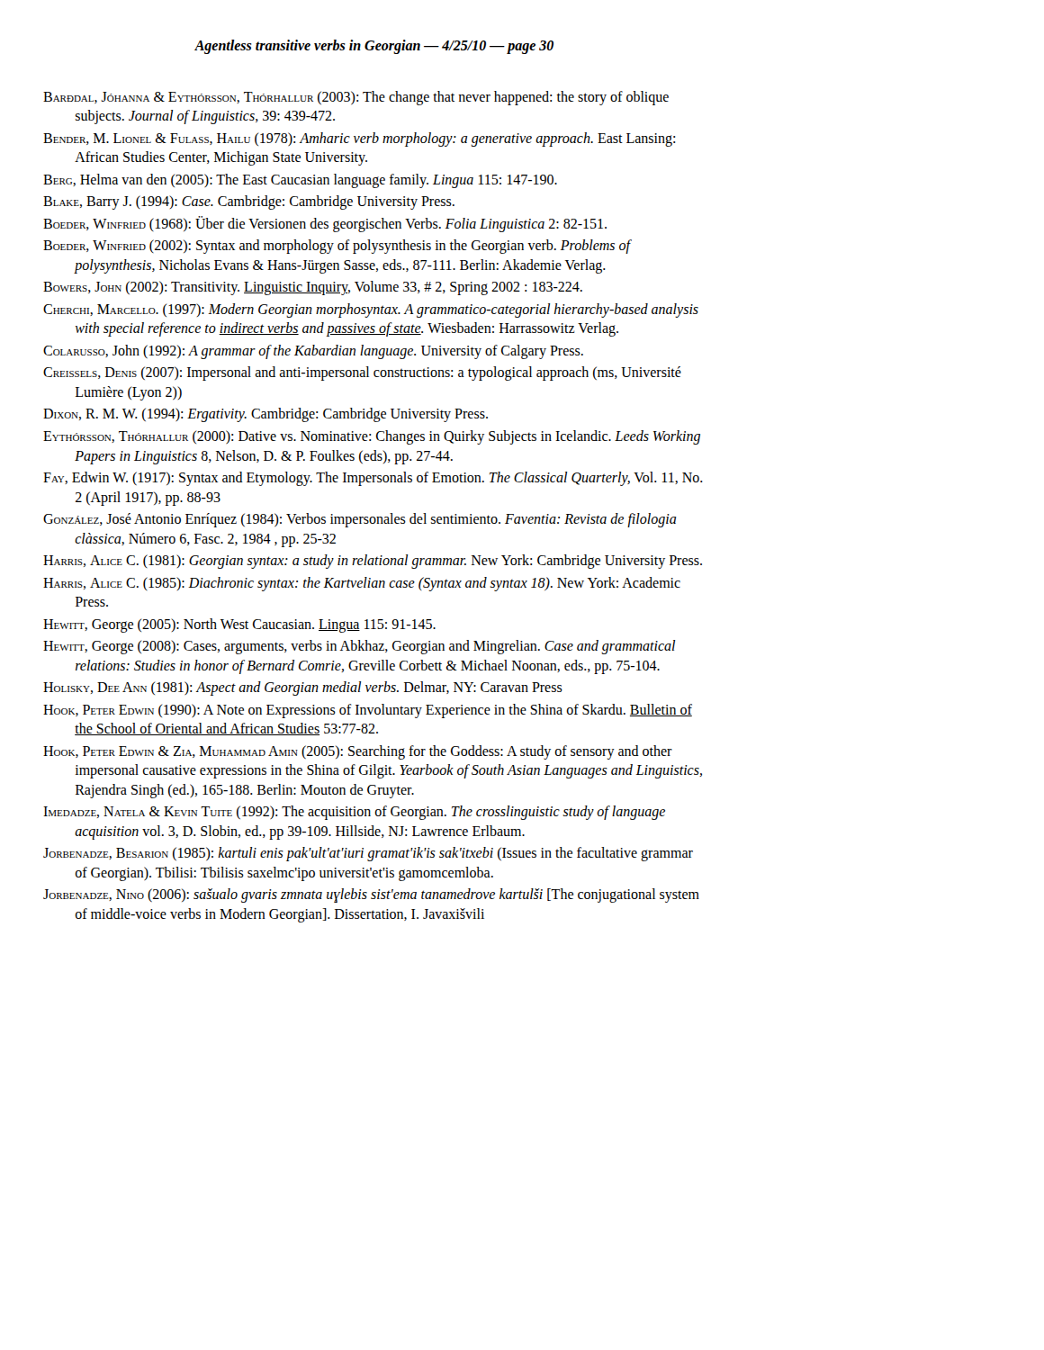Agentless transitive verbs in Georgian — 4/25/10 — page 30
Barðdal, Jóhanna & Eythórsson, Thórhallur (2003): The change that never happened: the story of oblique subjects. Journal of Linguistics, 39: 439-472.
Bender, M. Lionel & Fulass, Hailu (1978): Amharic verb morphology: a generative approach. East Lansing: African Studies Center, Michigan State University.
Berg, Helma van den (2005): The East Caucasian language family. Lingua 115: 147-190.
Blake, Barry J. (1994): Case. Cambridge: Cambridge University Press.
Boeder, Winfried (1968): Über die Versionen des georgischen Verbs. Folia Linguistica 2: 82-151.
Boeder, Winfried (2002): Syntax and morphology of polysynthesis in the Georgian verb. Problems of polysynthesis, Nicholas Evans & Hans-Jürgen Sasse, eds., 87-111. Berlin: Akademie Verlag.
Bowers, John (2002): Transitivity. Linguistic Inquiry, Volume 33, # 2, Spring 2002 : 183-224.
Cherchi, Marcello. (1997): Modern Georgian morphosyntax. A grammatico-categorial hierarchy-based analysis with special reference to indirect verbs and passives of state. Wiesbaden: Harrassowitz Verlag.
Colarusso, John (1992): A grammar of the Kabardian language. University of Calgary Press.
Creissels, Denis (2007): Impersonal and anti-impersonal constructions: a typological approach (ms, Université Lumière (Lyon 2))
Dixon, R. M. W. (1994): Ergativity. Cambridge: Cambridge University Press.
Eythórsson, Thórhallur (2000): Dative vs. Nominative: Changes in Quirky Subjects in Icelandic. Leeds Working Papers in Linguistics 8, Nelson, D. & P. Foulkes (eds), pp. 27-44.
Fay, Edwin W. (1917): Syntax and Etymology. The Impersonals of Emotion. The Classical Quarterly, Vol. 11, No. 2 (April 1917), pp. 88-93
González, José Antonio Enríquez (1984): Verbos impersonales del sentimiento. Faventia: Revista de filologia clàssica, Número 6, Fasc. 2, 1984 , pp. 25-32
Harris, Alice C. (1981): Georgian syntax: a study in relational grammar. New York: Cambridge University Press.
Harris, Alice C. (1985): Diachronic syntax: the Kartvelian case (Syntax and syntax 18). New York: Academic Press.
Hewitt, George (2005): North West Caucasian. Lingua 115: 91-145.
Hewitt, George (2008): Cases, arguments, verbs in Abkhaz, Georgian and Mingrelian. Case and grammatical relations: Studies in honor of Bernard Comrie, Greville Corbett & Michael Noonan, eds., pp. 75-104.
Holisky, Dee Ann (1981): Aspect and Georgian medial verbs. Delmar, NY: Caravan Press
Hook, Peter Edwin (1990): A Note on Expressions of Involuntary Experience in the Shina of Skardu. Bulletin of the School of Oriental and African Studies 53:77-82.
Hook, Peter Edwin & Zia, Muhammad Amin (2005): Searching for the Goddess: A study of sensory and other impersonal causative expressions in the Shina of Gilgit. Yearbook of South Asian Languages and Linguistics, Rajendra Singh (ed.), 165-188. Berlin: Mouton de Gruyter.
Imedadze, Natela & Kevin Tuite (1992): The acquisition of Georgian. The crosslinguistic study of language acquisition vol. 3, D. Slobin, ed., pp 39-109. Hillside, NJ: Lawrence Erlbaum.
Jorbenadze, Besarion (1985): kartuli enis pak'ult'at'iuri gramat'ik'is sak'itxebi (Issues in the facultative grammar of Georgian). Tbilisi: Tbilisis saxelmc'ipo universit'et'is gamomcemloba.
Jorbenadze, Nino (2006): sašualo gvaris zmnata uɣlebis sist'ema tanamedrove kartulši [The conjugational system of middle-voice verbs in Modern Georgian]. Dissertation, I. Javaxišvili